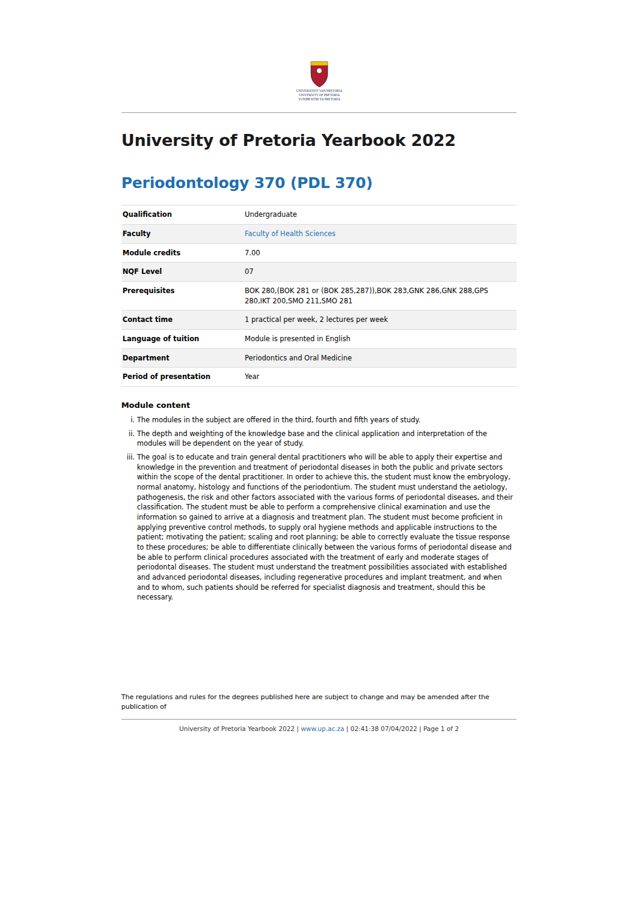University of Pretoria Yearbook 2022
Periodontology 370 (PDL 370)
| Qualification | Undergraduate |
| Faculty | Faculty of Health Sciences |
| Module credits | 7.00 |
| NQF Level | 07 |
| Prerequisites | BOK 280,(BOK 281 or (BOK 285,287)),BOK 283,GNK 286,GNK 288,GPS 280,IKT 200,SMO 211,SMO 281 |
| Contact time | 1 practical per week, 2 lectures per week |
| Language of tuition | Module is presented in English |
| Department | Periodontics and Oral Medicine |
| Period of presentation | Year |
Module content
The modules in the subject are offered in the third, fourth and fifth years of study.
The depth and weighting of the knowledge base and the clinical application and interpretation of the modules will be dependent on the year of study.
The goal is to educate and train general dental practitioners who will be able to apply their expertise and knowledge in the prevention and treatment of periodontal diseases in both the public and private sectors within the scope of the dental practitioner. In order to achieve this, the student must know the embryology, normal anatomy, histology and functions of the periodontium. The student must understand the aetiology, pathogenesis, the risk and other factors associated with the various forms of periodontal diseases, and their classification. The student must be able to perform a comprehensive clinical examination and use the information so gained to arrive at a diagnosis and treatment plan. The student must become proficient in applying preventive control methods, to supply oral hygiene methods and applicable instructions to the patient; motivating the patient; scaling and root planning; be able to correctly evaluate the tissue response to these procedures; be able to differentiate clinically between the various forms of periodontal disease and be able to perform clinical procedures associated with the treatment of early and moderate stages of periodontal diseases. The student must understand the treatment possibilities associated with established and advanced periodontal diseases, including regenerative procedures and implant treatment, and when and to whom, such patients should be referred for specialist diagnosis and treatment, should this be necessary.
The regulations and rules for the degrees published here are subject to change and may be amended after the publication of
University of Pretoria Yearbook 2022 | www.up.ac.za | 02:41:38 07/04/2022 | Page 1 of 2